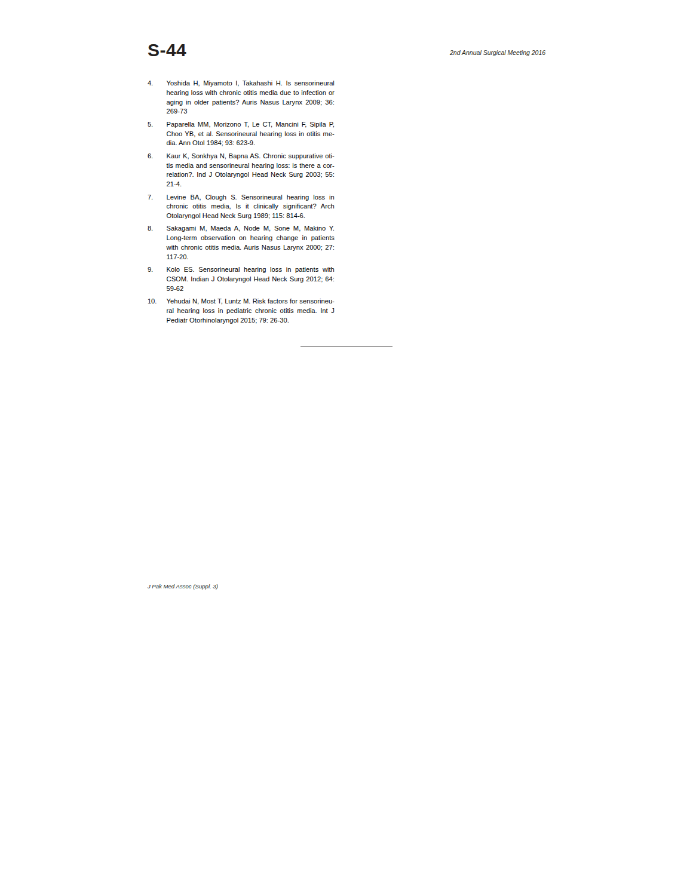S-44
2nd Annual Surgical Meeting 2016
4. Yoshida H, Miyamoto I, Takahashi H. Is sensorineural hearing loss with chronic otitis media due to infection or aging in older patients? Auris Nasus Larynx 2009; 36: 269-73
5. Paparella MM, Morizono T, Le CT, Mancini F, Sipila P, Choo YB, et al. Sensorineural hearing loss in otitis media. Ann Otol 1984; 93: 623-9.
6. Kaur K, Sonkhya N, Bapna AS. Chronic suppurative otitis media and sensorineural hearing loss: is there a correlation?. Ind J Otolaryngol Head Neck Surg 2003; 55: 21-4.
7. Levine BA, Clough S. Sensorineural hearing loss in chronic otitis media, Is it clinically significant? Arch Otolaryngol Head Neck Surg 1989; 115: 814-6.
8. Sakagami M, Maeda A, Node M, Sone M, Makino Y. Long-term observation on hearing change in patients with chronic otitis media. Auris Nasus Larynx 2000; 27: 117-20.
9. Kolo ES. Sensorineural hearing loss in patients with CSOM. Indian J Otolaryngol Head Neck Surg 2012; 64: 59-62
10. Yehudai N, Most T, Luntz M. Risk factors for sensorineural hearing loss in pediatric chronic otitis media. Int J Pediatr Otorhinolaryngol 2015; 79: 26-30.
J Pak Med Assoc (Suppl. 3)